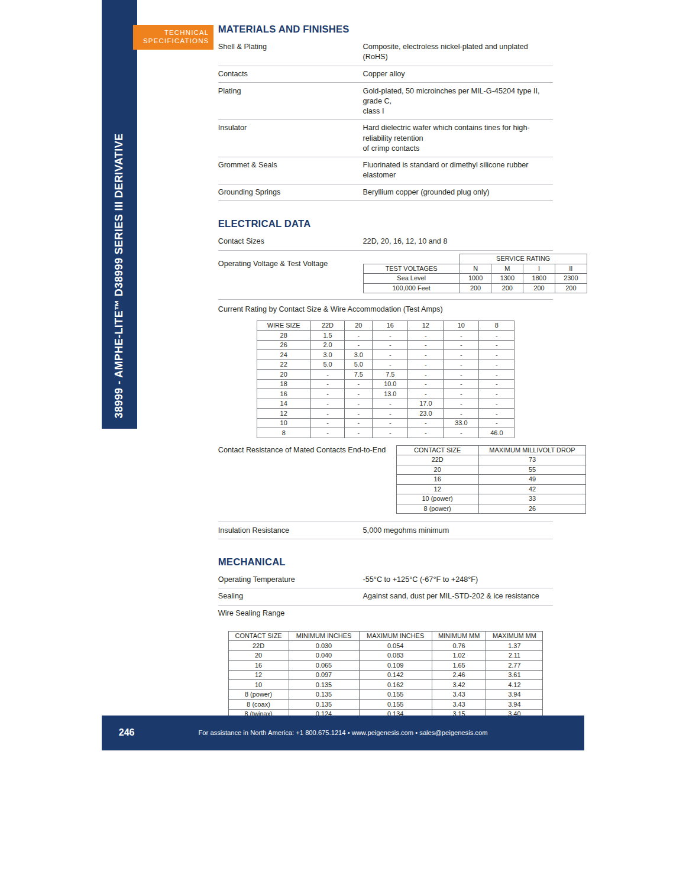38999 - AMPHE-LITE™ D38999 SERIES III DERIVATIVE
TECHNICAL
SPECIFICATIONS
MATERIALS AND FINISHES
Shell & Plating
Composite, electroless nickel-plated and unplated (RoHS)
Contacts
Copper alloy
Plating
Gold-plated, 50 microinches per MIL-G-45204 type II, grade C,
class I
Insulator
Hard dielectric wafer which contains tines for high-reliability retention
of crimp contacts
Grommet & Seals
Fluorinated is standard or dimethyl silicone rubber elastomer
Grounding Springs
Beryllium copper (grounded plug only)
ELECTRICAL DATA
Contact Sizes
22D, 20, 16, 12, 10 and 8
Operating Voltage & Test Voltage
| | SERVICE RATING |
| --- | --- |
| TEST VOLTAGES | N | M | I | II |
| Sea Level | 1000 | 1300 | 1800 | 2300 |
| 100,000 Feet | 200 | 200 | 200 | 200 |
Current Rating by Contact Size & Wire Accommodation (Test Amps)
| WIRE SIZE | 22D | 20 | 16 | 12 | 10 | 8 |
| --- | --- | --- | --- | --- | --- | --- |
| 28 | 1.5 | - | - | - | - | - |
| 26 | 2.0 | - | - | - | - | - |
| 24 | 3.0 | 3.0 | - | - | - | - |
| 22 | 5.0 | 5.0 | - | - | - | - |
| 20 | - | 7.5 | 7.5 | - | - | - |
| 18 | - | - | 10.0 | - | - | - |
| 16 | - | - | 13.0 | - | - | - |
| 14 | - | - | - | 17.0 | - | - |
| 12 | - | - | - | 23.0 | - | - |
| 10 | - | - | - | - | 33.0 | - |
| 8 | - | - | - | - | - | 46.0 |
Contact Resistance of Mated Contacts End-to-End
| CONTACT SIZE | MAXIMUM MILLIVOLT DROP |
| --- | --- |
| 22D | 73 |
| 20 | 55 |
| 16 | 49 |
| 12 | 42 |
| 10 (power) | 33 |
| 8 (power) | 26 |
Insulation Resistance
5,000 megohms minimum
MECHANICAL
Operating Temperature
-55°C to +125°C (-67°F to +248°F)
Sealing
Against sand, dust per MIL-STD-202 & ice resistance
Wire Sealing Range
| CONTACT SIZE | MINIMUM INCHES | MAXIMUM INCHES | MINIMUM MM | MAXIMUM MM |
| --- | --- | --- | --- | --- |
| 22D | 0.030 | 0.054 | 0.76 | 1.37 |
| 20 | 0.040 | 0.083 | 1.02 | 2.11 |
| 16 | 0.065 | 0.109 | 1.65 | 2.77 |
| 12 | 0.097 | 0.142 | 2.46 | 3.61 |
| 10 | 0.135 | 0.162 | 3.42 | 4.12 |
| 8 (power) | 0.135 | 0.155 | 3.43 | 3.94 |
| 8 (coax) | 0.135 | 0.155 | 3.43 | 3.94 |
| 8 (twinax) | 0.124 | 0.134 | 3.15 | 3.40 |
246
For assistance in North America: +1 800.675.1214 • www.peigenesis.com • sales@peigenesis.com